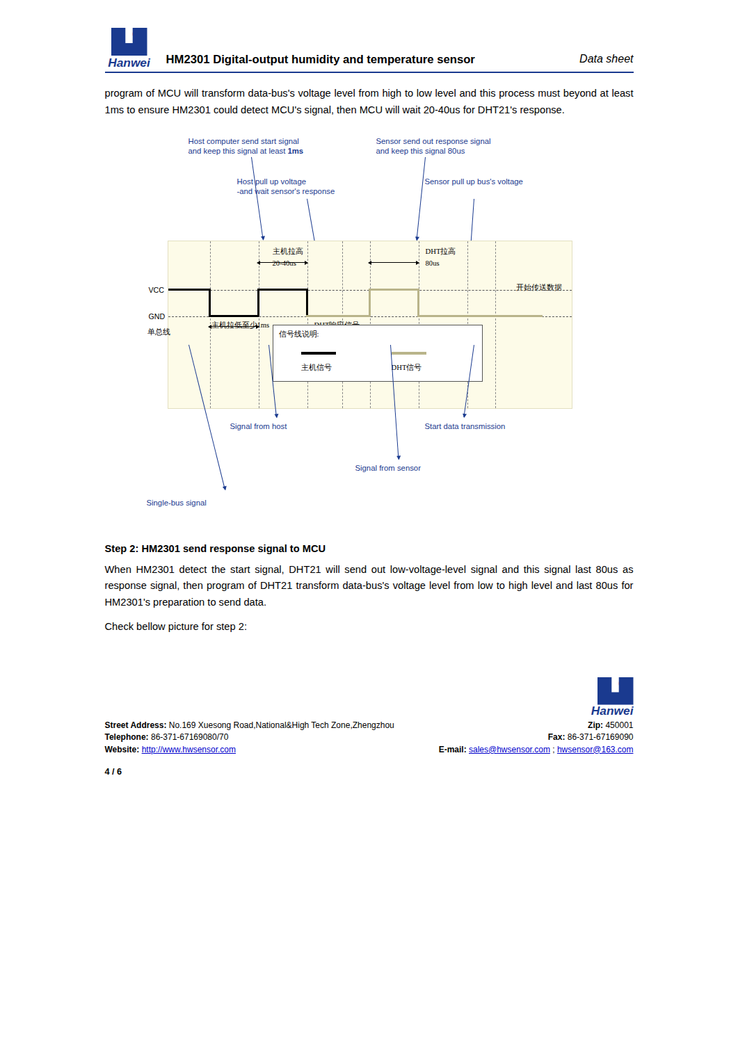Hanwei
HM2301 Digital-output humidity and temperature sensor
Data sheet
program of MCU will transform data-bus's voltage level from high to low level and this process must beyond at least 1ms to ensure HM2301 could detect MCU's signal, then MCU will wait 20-40us for DHT21's response.
Host computer send start signal
and keep this signal at least 1ms
Sensor send out response signal
and keep this signal 80us
Host pull up voltage
-and wait sensor's response
Sensor pull up bus's voltage
主机拉高
20-40us
DHT拉高
80us
开始传送数据
VCC
GND
单总线
主机拉低至少1ms
DHT响应信号
80us
信号线说明: 主机信号 DHT信号
Signal from host
Start data transmission
Signal from sensor
Single-bus signal
Step 2: HM2301 send response signal to MCU
When HM2301 detect the start signal, DHT21 will send out low-voltage-level signal and this signal last 80us as response signal, then program of DHT21 transform data-bus's voltage level from low to high level and last 80us for HM2301's preparation to send data.
Check bellow picture for step 2:
Hanwei
Street Address: No.169 Xuesong Road,National&High Tech Zone,Zhengzhou Zip: 450001
Telephone: 86-371-67169080/70 Fax: 86-371-67169090
Website: http://www.hwsensor.com E-mail: sales@hwsensor.com ; hwsensor@163.com
4 / 6